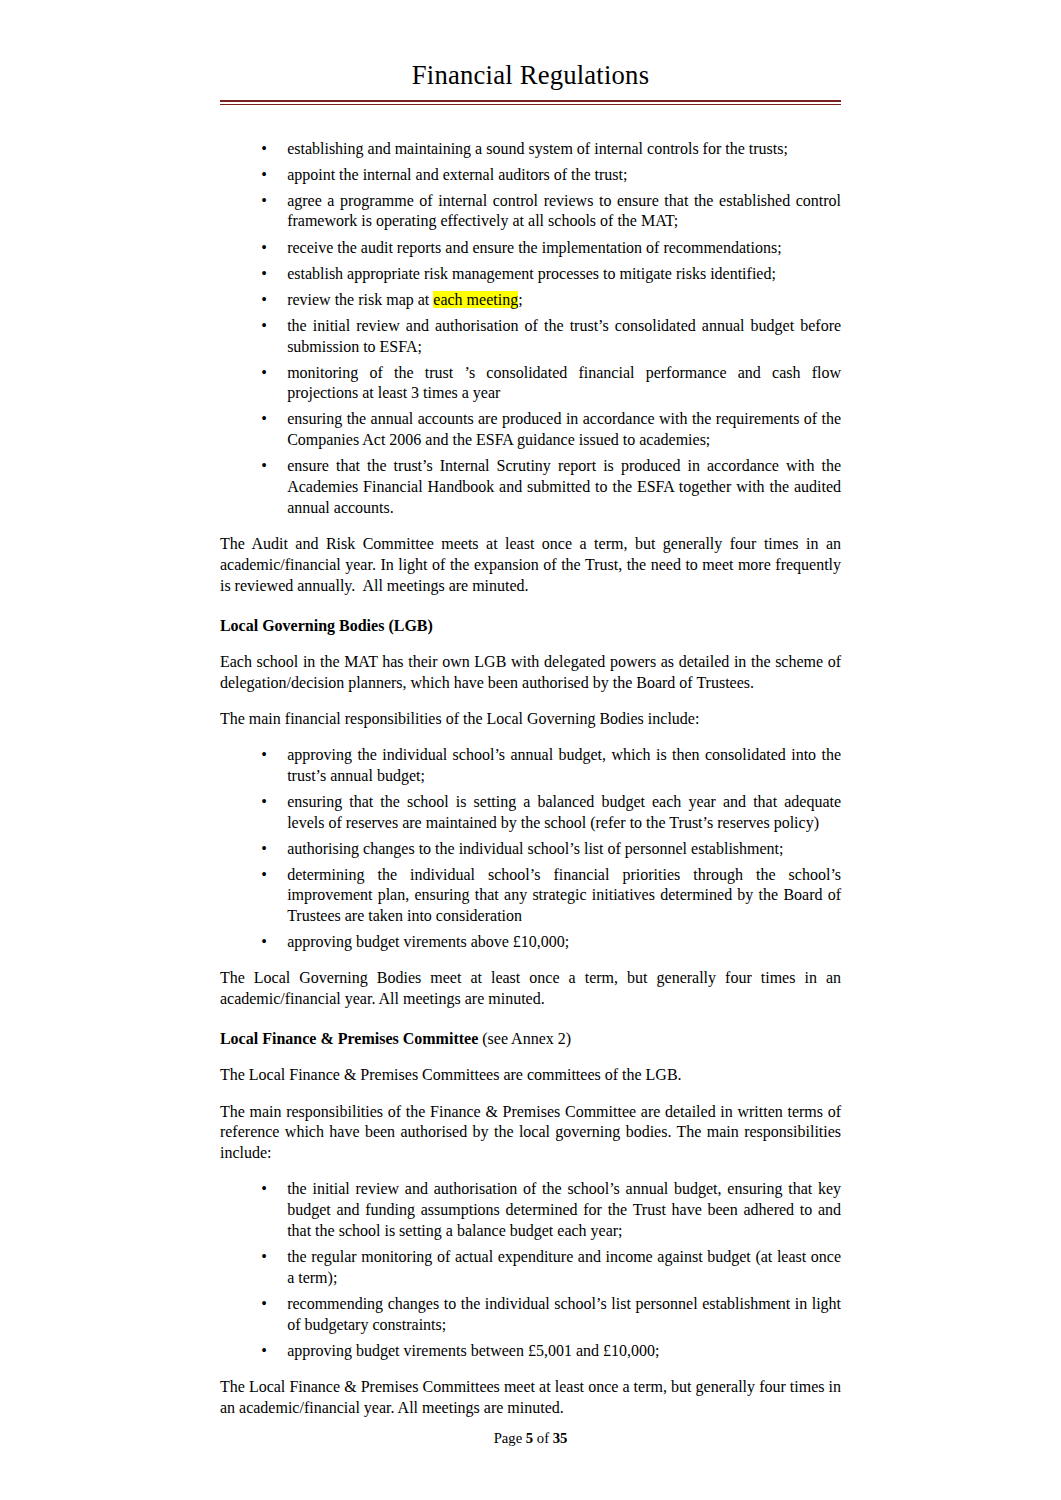Financial Regulations
establishing and maintaining a sound system of internal controls for the trusts;
appoint the internal and external auditors of the trust;
agree a programme of internal control reviews to ensure that the established control framework is operating effectively at all schools of the MAT;
receive the audit reports and ensure the implementation of recommendations;
establish appropriate risk management processes to mitigate risks identified;
review the risk map at each meeting;
the initial review and authorisation of the trust’s consolidated annual budget before submission to ESFA;
monitoring of the trust ’s consolidated financial performance and cash flow projections at least 3 times a year
ensuring the annual accounts are produced in accordance with the requirements of the Companies Act 2006 and the ESFA guidance issued to academies;
ensure that the trust’s Internal Scrutiny report is produced in accordance with the Academies Financial Handbook and submitted to the ESFA together with the audited annual accounts.
The Audit and Risk Committee meets at least once a term, but generally four times in an academic/financial year. In light of the expansion of the Trust, the need to meet more frequently is reviewed annually. All meetings are minuted.
Local Governing Bodies (LGB)
Each school in the MAT has their own LGB with delegated powers as detailed in the scheme of delegation/decision planners, which have been authorised by the Board of Trustees.
The main financial responsibilities of the Local Governing Bodies include:
approving the individual school’s annual budget, which is then consolidated into the trust’s annual budget;
ensuring that the school is setting a balanced budget each year and that adequate levels of reserves are maintained by the school (refer to the Trust’s reserves policy)
authorising changes to the individual school’s list of personnel establishment;
determining the individual school’s financial priorities through the school’s improvement plan, ensuring that any strategic initiatives determined by the Board of Trustees are taken into consideration
approving budget virements above £10,000;
The Local Governing Bodies meet at least once a term, but generally four times in an academic/financial year. All meetings are minuted.
Local Finance & Premises Committee (see Annex 2)
The Local Finance & Premises Committees are committees of the LGB.
The main responsibilities of the Finance & Premises Committee are detailed in written terms of reference which have been authorised by the local governing bodies. The main responsibilities include:
the initial review and authorisation of the school’s annual budget, ensuring that key budget and funding assumptions determined for the Trust have been adhered to and that the school is setting a balance budget each year;
the regular monitoring of actual expenditure and income against budget (at least once a term);
recommending changes to the individual school’s list personnel establishment in light of budgetary constraints;
approving budget virements between £5,001 and £10,000;
The Local Finance & Premises Committees meet at least once a term, but generally four times in an academic/financial year. All meetings are minuted.
Page 5 of 35